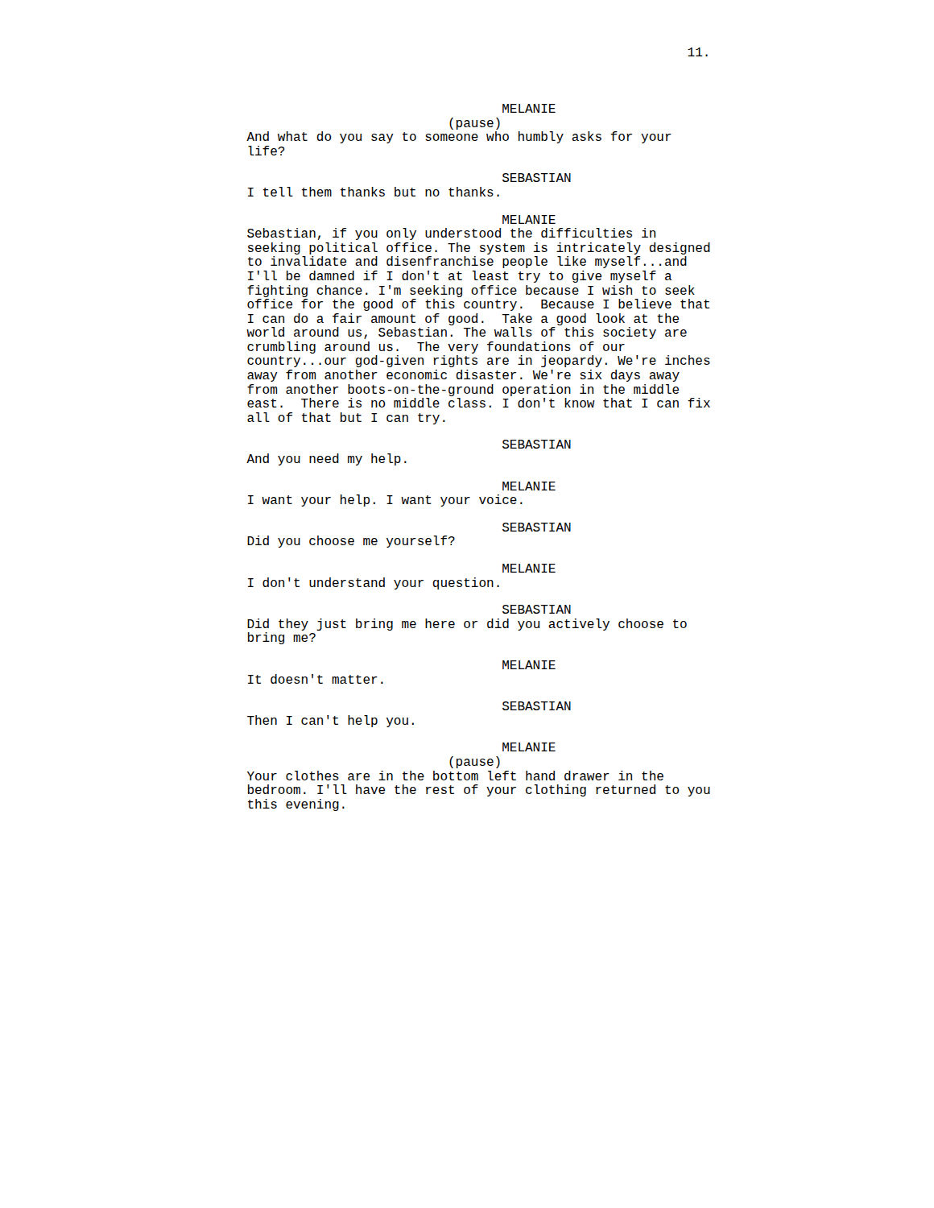11.
MELANIE
(pause)
And what do you say to someone who humbly asks for your life?
SEBASTIAN
I tell them thanks but no thanks.
MELANIE
Sebastian, if you only understood the difficulties in seeking political office. The system is intricately designed to invalidate and disenfranchise people like myself...and I'll be damned if I don't at least try to give myself a fighting chance. I'm seeking office because I wish to seek office for the good of this country. Because I believe that I can do a fair amount of good. Take a good look at the world around us, Sebastian. The walls of this society are crumbling around us. The very foundations of our country...our god-given rights are in jeopardy. We're inches away from another economic disaster. We're six days away from another boots-on-the-ground operation in the middle east. There is no middle class. I don't know that I can fix all of that but I can try.
SEBASTIAN
And you need my help.
MELANIE
I want your help. I want your voice.
SEBASTIAN
Did you choose me yourself?
MELANIE
I don't understand your question.
SEBASTIAN
Did they just bring me here or did you actively choose to bring me?
MELANIE
It doesn't matter.
SEBASTIAN
Then I can't help you.
MELANIE
(pause)
Your clothes are in the bottom left hand drawer in the bedroom. I'll have the rest of your clothing returned to you this evening.